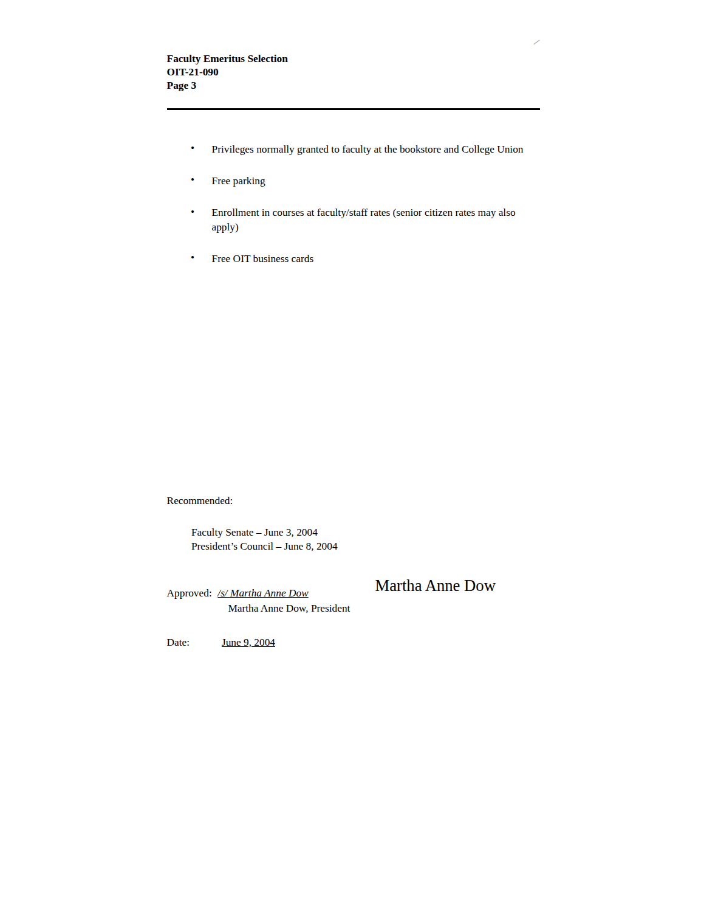∕
Faculty Emeritus Selection
OIT-21-090
Page 3
Privileges normally granted to faculty at the bookstore and College Union
Free parking
Enrollment in courses at faculty/staff rates (senior citizen rates may also apply)
Free OIT business cards
Recommended:
Faculty Senate – June 3, 2004
President’s Council – June 8, 2004
Approved:/s/ Martha Anne Dow Martha Anne Dow
Martha Anne Dow, President
Date: June 9, 2004